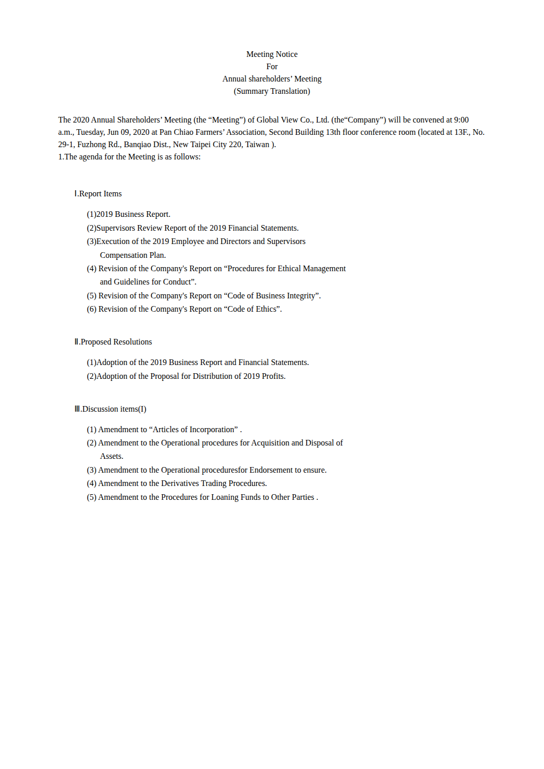Meeting Notice
For
Annual shareholders’ Meeting
(Summary Translation)
The 2020 Annual Shareholders’ Meeting (the “Meeting”) of Global View Co., Ltd. (the“Company”) will be convened at 9:00 a.m., Tuesday, Jun 09, 2020 at Pan Chiao Farmers’ Association, Second Building 13th floor conference room (located at 13F., No. 29-1, Fuzhong Rd., Banqiao Dist., New Taipei City 220, Taiwan ).
1.The agenda for the Meeting is as follows:
Ⅰ.Report Items
(1)2019 Business Report.
(2)Supervisors Review Report of the 2019 Financial Statements.
(3)Execution of the 2019 Employee and Directors and Supervisors
Compensation Plan.
(4) Revision of the Company's Report on “Procedures for Ethical Management
and Guidelines for Conduct”.
(5) Revision of the Company's Report on “Code of Business Integrity”.
(6) Revision of the Company's Report on “Code of Ethics”.
Ⅱ.Proposed Resolutions
(1)Adoption of the 2019 Business Report and Financial Statements.
(2)Adoption of the Proposal for Distribution of 2019 Profits.
Ⅲ.Discussion items(I)
(1) Amendment to “Articles of Incorporation” .
(2) Amendment to the Operational procedures for Acquisition and Disposal of
Assets.
(3) Amendment to the Operational proceduresfor Endorsement to ensure.
(4) Amendment to the Derivatives Trading Procedures.
(5) Amendment to the Procedures for Loaning Funds to Other Parties .